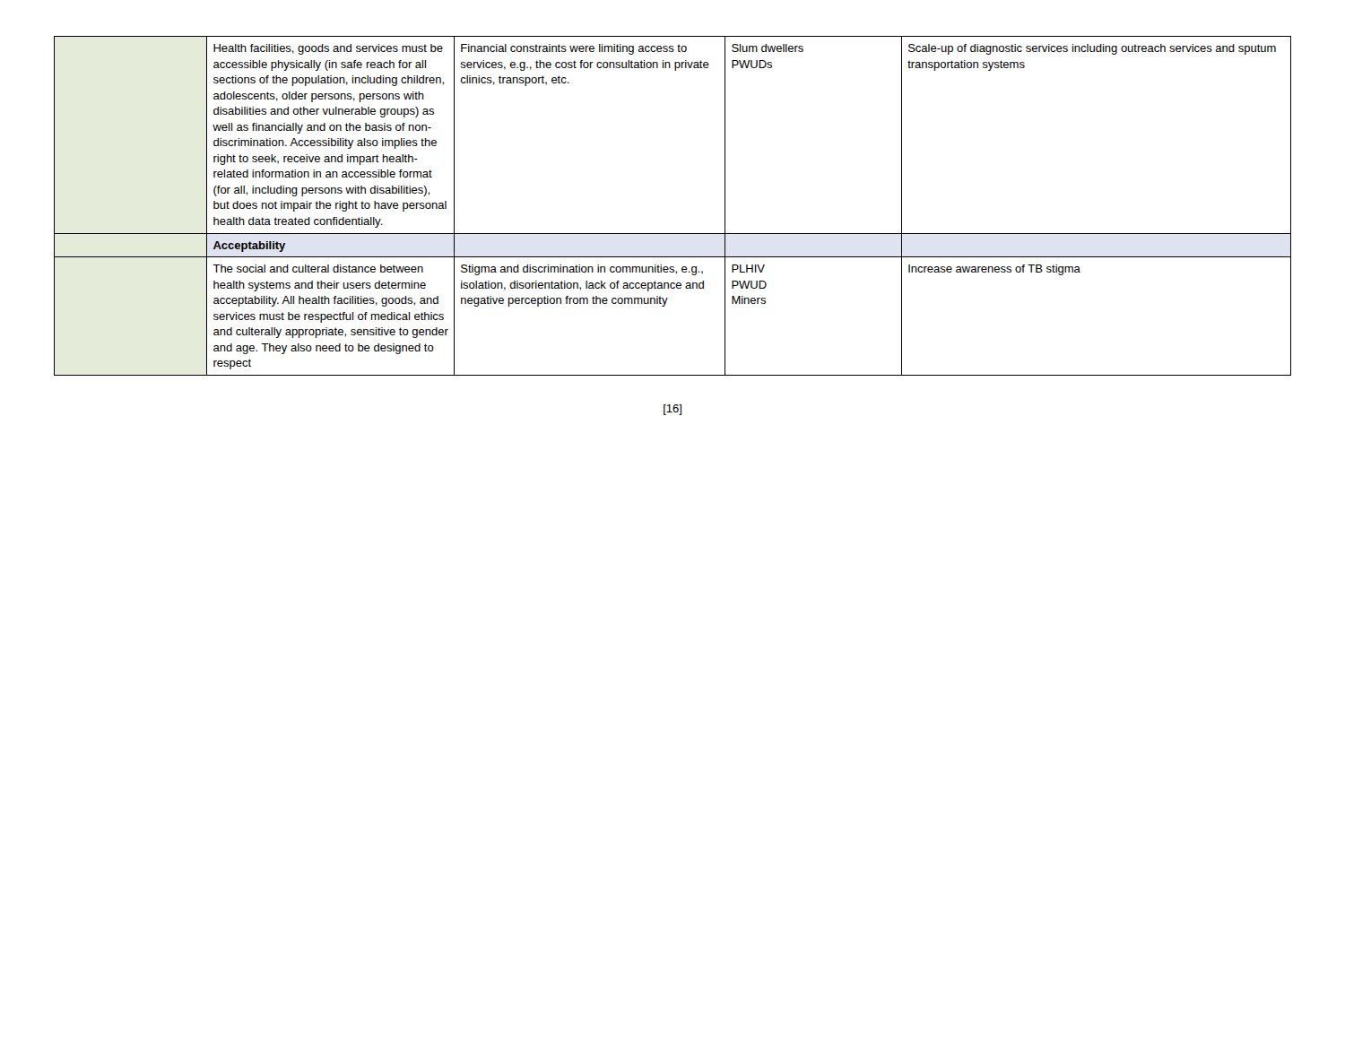| | Health facilities, goods and services must be accessible physically (in safe reach for all sections of the population, including children, adolescents, older persons, persons with disabilities and other vulnerable groups) as well as financially and on the basis of non-discrimination. Accessibility also implies the right to seek, receive and impart health-related information in an accessible format (for all, including persons with disabilities), but does not impair the right to have personal health data treated confidentially. | Financial constraints were limiting access to services, e.g., the cost for consultation in private clinics, transport, etc. | Slum dwellers PWUDs | Scale-up of diagnostic services including outreach services and sputum transportation systems |
| | Acceptability | | | |
| | The social and culteral distance between health systems and their users determine acceptability. All health facilities, goods, and services must be respectful of medical ethics and culterally appropriate, sensitive to gender and age. They also need to be designed to respect | Stigma and discrimination in communities, e.g., isolation, disorientation, lack of acceptance and negative perception from the community | PLHIV PWUD Miners | Increase awareness of TB stigma |
[16]